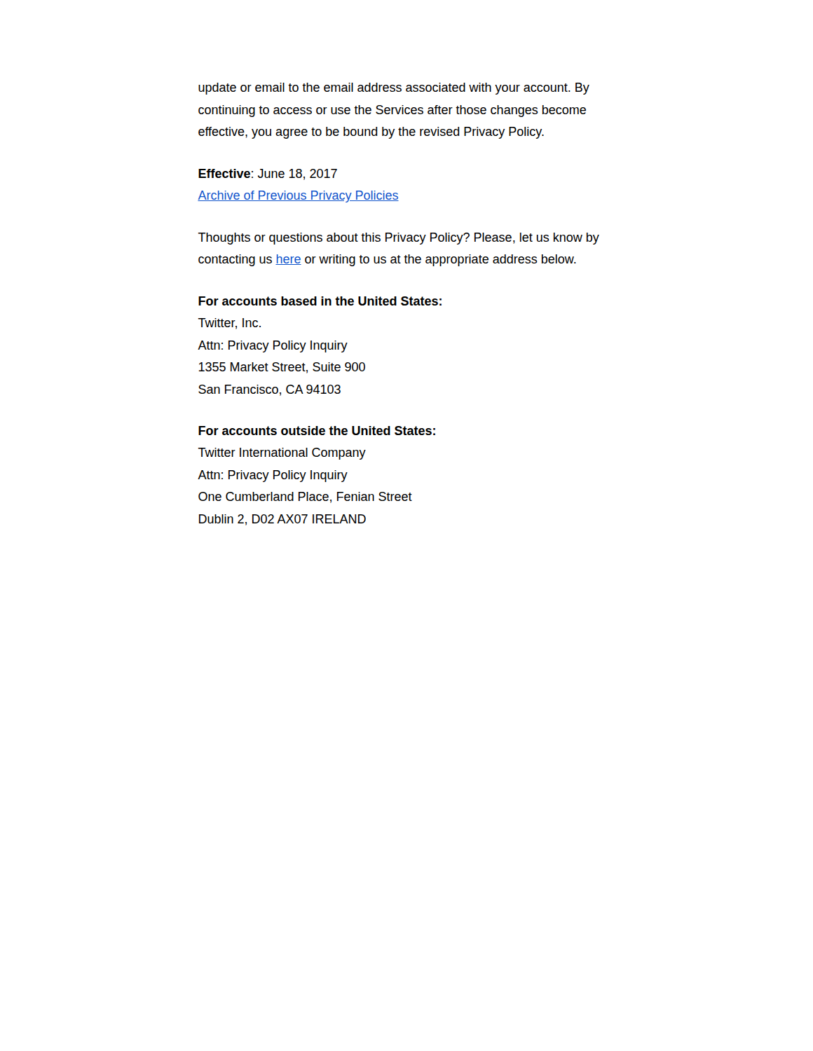update or email to the email address associated with your account. By continuing to access or use the Services after those changes become effective, you agree to be bound by the revised Privacy Policy.
Effective: June 18, 2017
Archive of Previous Privacy Policies
Thoughts or questions about this Privacy Policy? Please, let us know by contacting us here or writing to us at the appropriate address below.
For accounts based in the United States:
Twitter, Inc.
Attn: Privacy Policy Inquiry
1355 Market Street, Suite 900
San Francisco, CA 94103
For accounts outside the United States:
Twitter International Company
Attn: Privacy Policy Inquiry
One Cumberland Place, Fenian Street
Dublin 2, D02 AX07 IRELAND